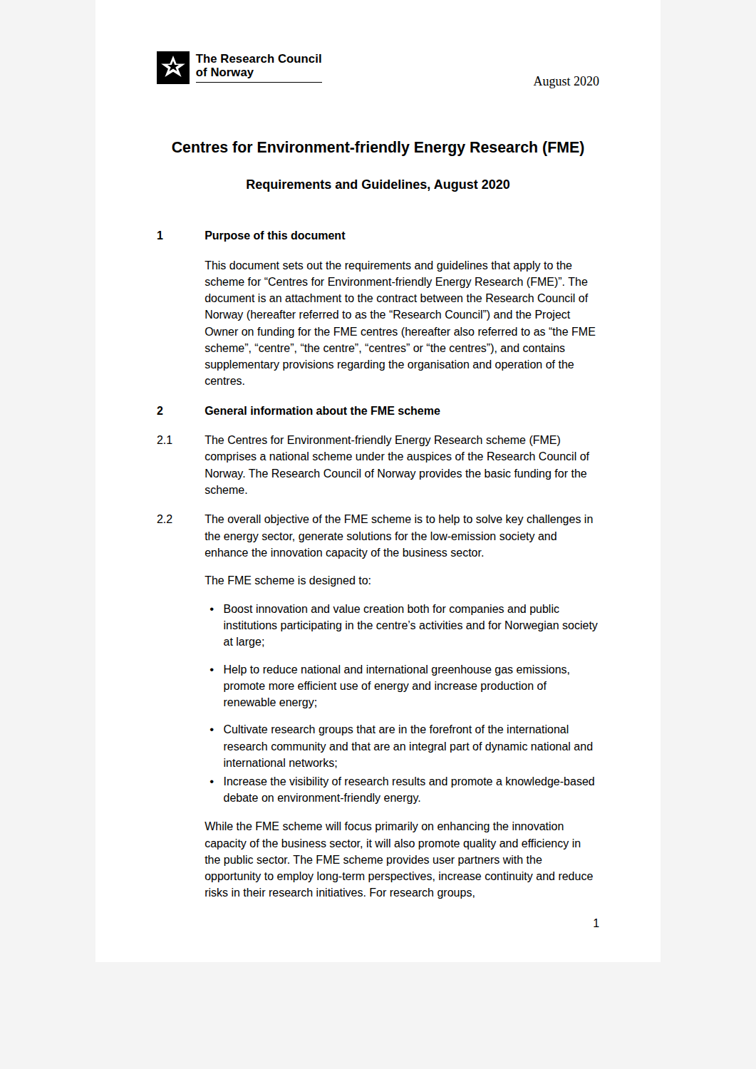The Research Council
of Norway
August 2020
Centres for Environment-friendly Energy Research (FME)
Requirements and Guidelines, August 2020
1
Purpose of this document
This document sets out the requirements and guidelines that apply to the scheme for “Centres for Environment-friendly Energy Research (FME)”. The document is an attachment to the contract between the Research Council of Norway (hereafter referred to as the “Research Council”) and the Project Owner on funding for the FME centres (hereafter also referred to as “the FME scheme”, “centre”, “the centre”, “centres” or “the centres”), and contains supplementary provisions regarding the organisation and operation of the centres.
2
General information about the FME scheme
2.1
The Centres for Environment-friendly Energy Research scheme (FME) comprises a national scheme under the auspices of the Research Council of Norway. The Research Council of Norway provides the basic funding for the scheme.
2.2
The overall objective of the FME scheme is to help to solve key challenges in the energy sector, generate solutions for the low-emission society and enhance the innovation capacity of the business sector.
The FME scheme is designed to:
Boost innovation and value creation both for companies and public institutions participating in the centre’s activities and for Norwegian society at large;
Help to reduce national and international greenhouse gas emissions, promote more efficient use of energy and increase production of renewable energy;
Cultivate research groups that are in the forefront of the international research community and that are an integral part of dynamic national and international networks;
Increase the visibility of research results and promote a knowledge-based debate on environment-friendly energy.
While the FME scheme will focus primarily on enhancing the innovation capacity of the business sector, it will also promote quality and efficiency in the public sector. The FME scheme provides user partners with the opportunity to employ long-term perspectives, increase continuity and reduce risks in their research initiatives. For research groups,
1